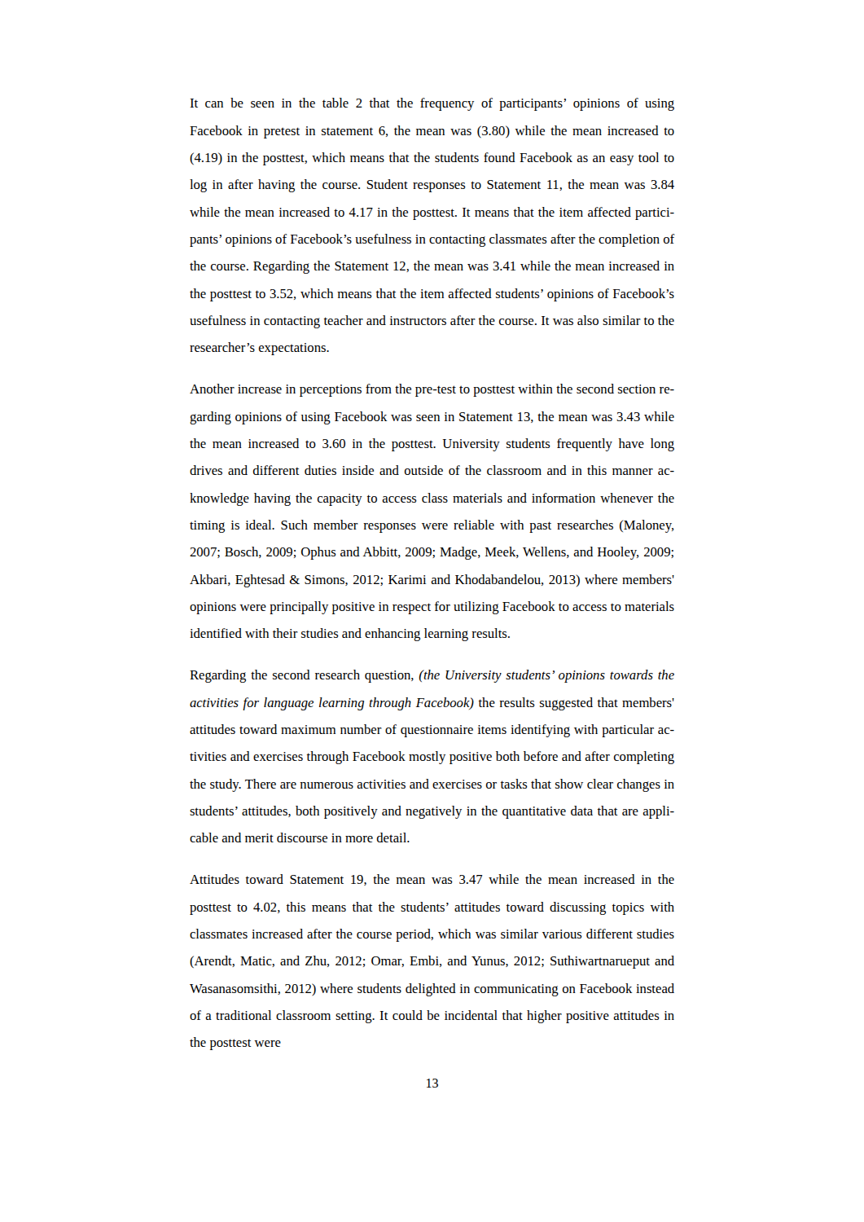It can be seen in the table 2 that the frequency of participants’ opinions of using Facebook in pretest in statement 6, the mean was (3.80) while the mean increased to (4.19) in the posttest, which means that the students found Facebook as an easy tool to log in after having the course. Student responses to Statement 11, the mean was 3.84 while the mean increased to 4.17 in the posttest. It means that the item affected participants’ opinions of Facebook’s usefulness in contacting classmates after the completion of the course. Regarding the Statement 12, the mean was 3.41 while the mean increased in the posttest to 3.52, which means that the item affected students’ opinions of Facebook’s usefulness in contacting teacher and instructors after the course. It was also similar to the researcher’s expectations.
Another increase in perceptions from the pre-test to posttest within the second section regarding opinions of using Facebook was seen in Statement 13, the mean was 3.43 while the mean increased to 3.60 in the posttest. University students frequently have long drives and different duties inside and outside of the classroom and in this manner acknowledge having the capacity to access class materials and information whenever the timing is ideal. Such member responses were reliable with past researches (Maloney, 2007; Bosch, 2009; Ophus and Abbitt, 2009; Madge, Meek, Wellens, and Hooley, 2009; Akbari, Eghtesad & Simons, 2012; Karimi and Khodabandelou, 2013) where members' opinions were principally positive in respect for utilizing Facebook to access to materials identified with their studies and enhancing learning results.
Regarding the second research question, (the University students’ opinions towards the activities for language learning through Facebook) the results suggested that members' attitudes toward maximum number of questionnaire items identifying with particular activities and exercises through Facebook mostly positive both before and after completing the study. There are numerous activities and exercises or tasks that show clear changes in students’ attitudes, both positively and negatively in the quantitative data that are applicable and merit discourse in more detail.
Attitudes toward Statement 19, the mean was 3.47 while the mean increased in the posttest to 4.02, this means that the students’ attitudes toward discussing topics with classmates increased after the course period, which was similar various different studies (Arendt, Matic, and Zhu, 2012; Omar, Embi, and Yunus, 2012; Suthiwartnarueput and Wasanasomsithi, 2012) where students delighted in communicating on Facebook instead of a traditional classroom setting. It could be incidental that higher positive attitudes in the posttest were
13